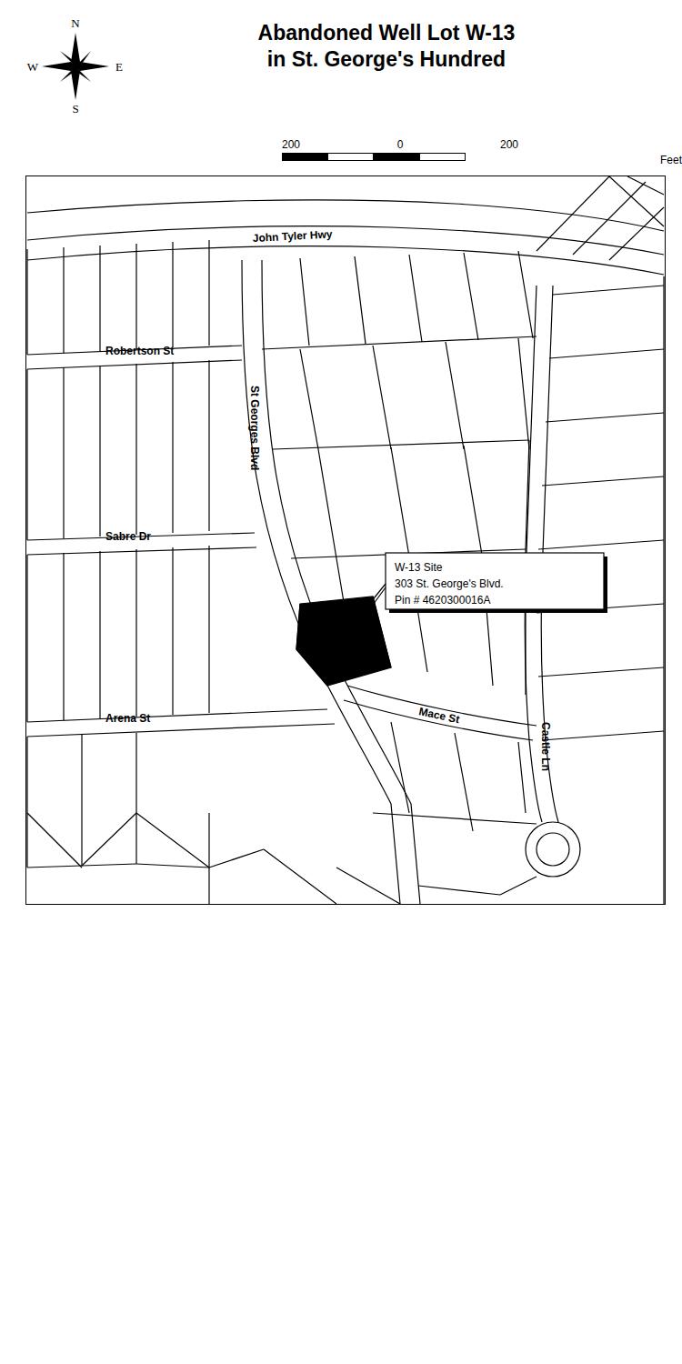N S E W
Abandoned Well Lot W-13
in St. George's Hundred
200 0 200
Feet
John Tyler Hwy Robertson St Sabre Dr Arena St Mace St St Georges Blvd Castle Ln W-13 Site 303 St. George's Blvd. Pin # 4620300016A